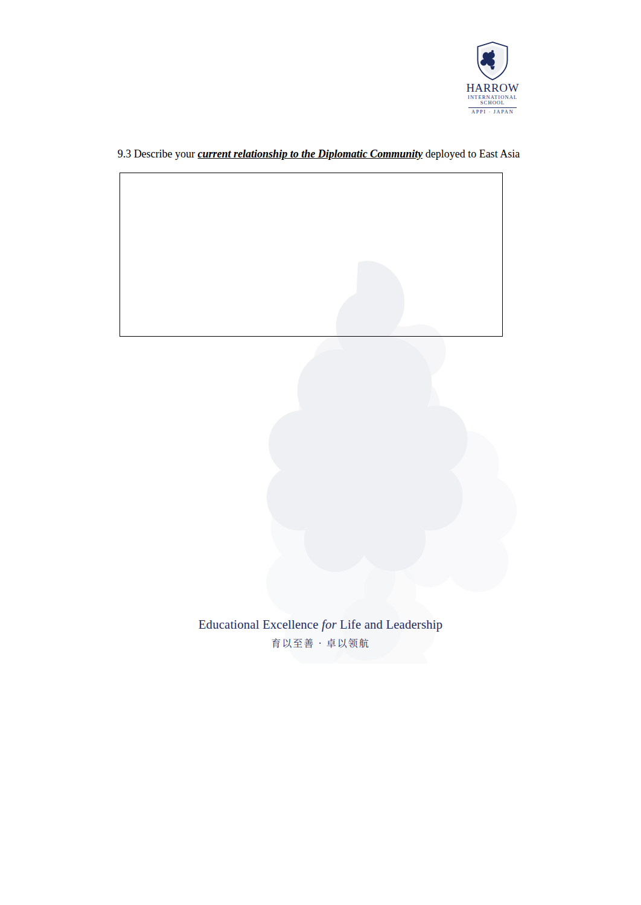HARROW
INTERNATIONAL
SCHOOL
APPI · JAPAN
9.3 Describe your current relationship to the Diplomatic Community deployed to East Asia
Educational Excellence for Life and Leadership
育以至善 · 卓以领航